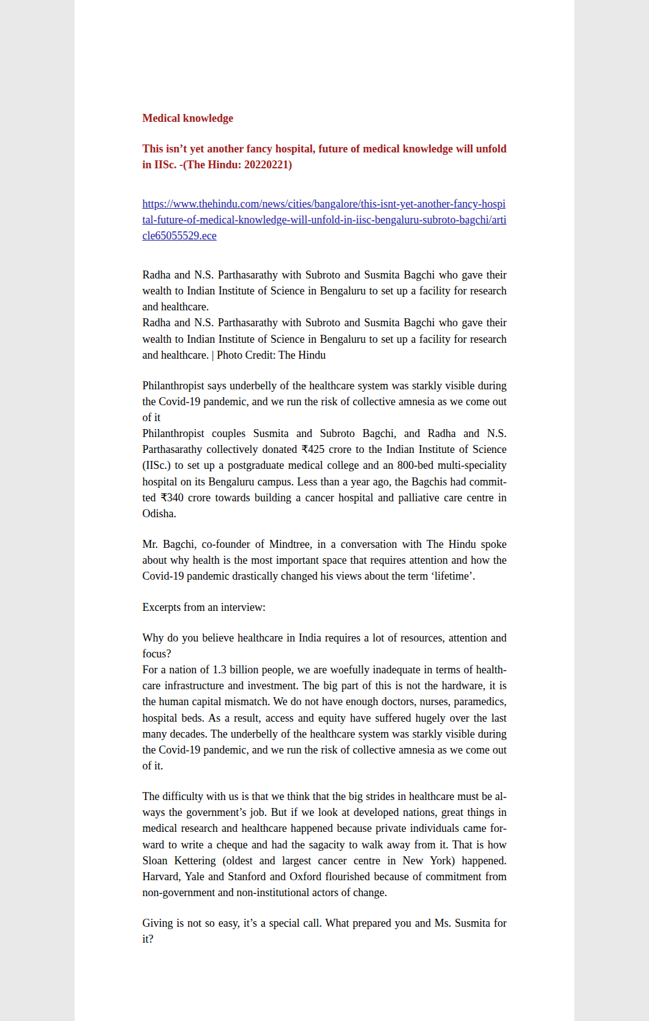Medical knowledge
This isn’t yet another fancy hospital, future of medical knowledge will unfold in IISc. -(The Hindu: 20220221)
https://www.thehindu.com/news/cities/bangalore/this-isnt-yet-another-fancy-hospital-future-of-medical-knowledge-will-unfold-in-iisc-bengaluru-subroto-bagchi/article65055529.ece
Radha and N.S. Parthasarathy with Subroto and Susmita Bagchi who gave their wealth to Indian Institute of Science in Bengaluru to set up a facility for research and healthcare.
Radha and N.S. Parthasarathy with Subroto and Susmita Bagchi who gave their wealth to Indian Institute of Science in Bengaluru to set up a facility for research and healthcare. | Photo Credit: The Hindu
Philanthropist says underbelly of the healthcare system was starkly visible during the Covid-19 pandemic, and we run the risk of collective amnesia as we come out of it
Philanthropist couples Susmita and Subroto Bagchi, and Radha and N.S. Parthasarathy collectively donated ₹425 crore to the Indian Institute of Science (IISc.) to set up a postgraduate medical college and an 800-bed multi-speciality hospital on its Bengaluru campus. Less than a year ago, the Bagchis had committed ₹340 crore towards building a cancer hospital and palliative care centre in Odisha.
Mr. Bagchi, co-founder of Mindtree, in a conversation with The Hindu spoke about why health is the most important space that requires attention and how the Covid-19 pandemic drastically changed his views about the term ‘lifetime’.
Excerpts from an interview:
Why do you believe healthcare in India requires a lot of resources, attention and focus?
For a nation of 1.3 billion people, we are woefully inadequate in terms of healthcare infrastructure and investment. The big part of this is not the hardware, it is the human capital mismatch. We do not have enough doctors, nurses, paramedics, hospital beds. As a result, access and equity have suffered hugely over the last many decades. The underbelly of the healthcare system was starkly visible during the Covid-19 pandemic, and we run the risk of collective amnesia as we come out of it.
The difficulty with us is that we think that the big strides in healthcare must be always the government’s job. But if we look at developed nations, great things in medical research and healthcare happened because private individuals came forward to write a cheque and had the sagacity to walk away from it. That is how Sloan Kettering (oldest and largest cancer centre in New York) happened. Harvard, Yale and Stanford and Oxford flourished because of commitment from non-government and non-institutional actors of change.
Giving is not so easy, it’s a special call. What prepared you and Ms. Susmita for it?